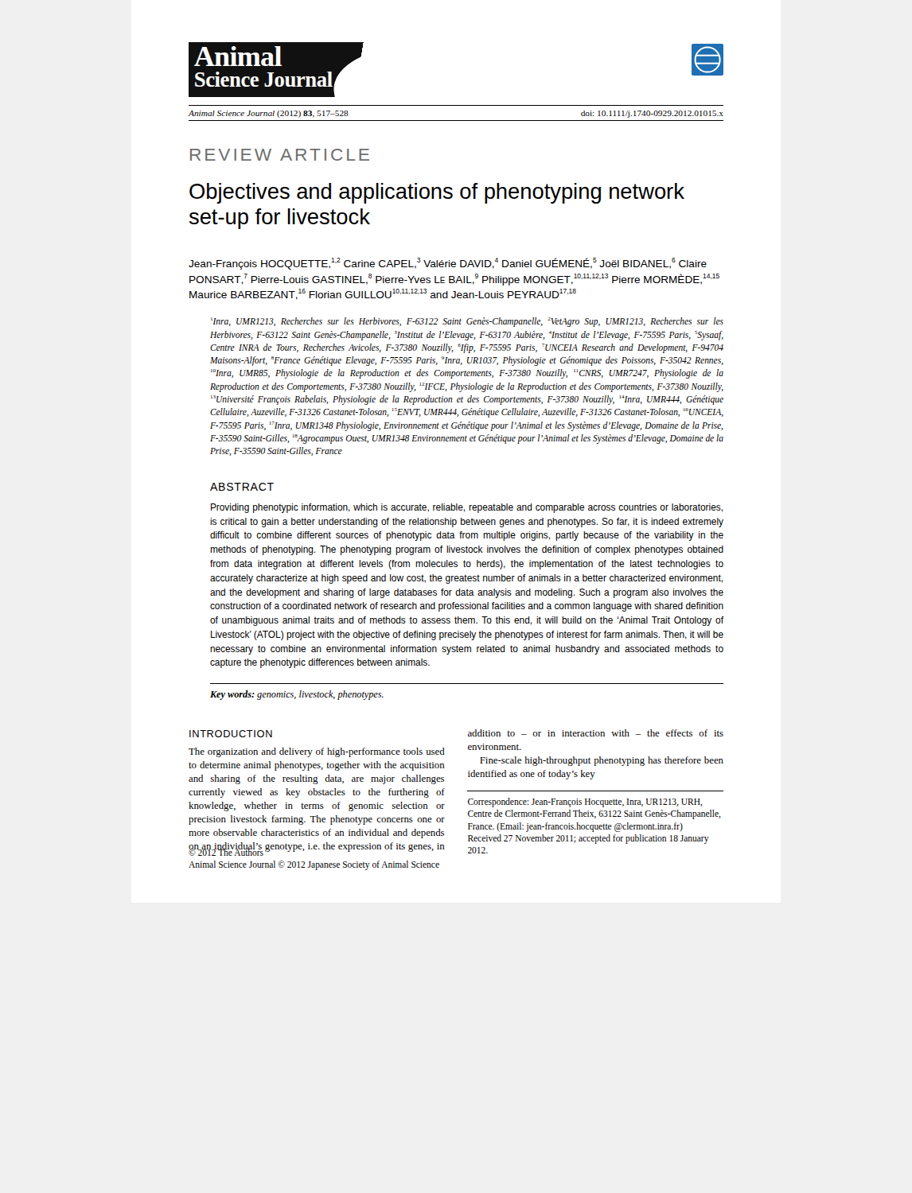Animal Science Journal
Animal Science Journal (2012) 83, 517–528
doi: 10.1111/j.1740-0929.2012.01015.x
REVIEW ARTICLE
Objectives and applications of phenotyping network set-up for livestock
Jean-François HOCQUETTE,1,2 Carine CAPEL,3 Valérie DAVID,4 Daniel GUÉMENÉ,5 Joël BIDANEL,6 Claire PONSART,7 Pierre-Louis GASTINEL,8 Pierre-Yves Le BAIL,9 Philippe MONGET,10,11,12,13 Pierre MORMÈDE,14,15 Maurice BARBEZANT,16 Florian GUILLOU10,11,12,13 and Jean-Louis PEYRAUD17,18
1Inra, UMR1213, Recherches sur les Herbivores, F-63122 Saint Genès-Champanelle, 2VetAgro Sup, UMR1213, Recherches sur les Herbivores, F-63122 Saint Genès-Champanelle, 3Institut de l’Elevage, F-63170 Aubière, 4Institut de l’Elevage, F-75595 Paris, 5Sysaaf, Centre INRA de Tours, Recherches Avicoles, F-37380 Nouzilly, 6Ifip, F-75595 Paris, 7UNCEIA Research and Development, F-94704 Maisons-Alfort, 8France Génétique Elevage, F-75595 Paris, 9Inra, UR1037, Physiologie et Génomique des Poissons, F-35042 Rennes, 10Inra, UMR85, Physiologie de la Reproduction et des Comportements, F-37380 Nouzilly, 11CNRS, UMR7247, Physiologie de la Reproduction et des Comportements, F-37380 Nouzilly, 12IFCE, Physiologie de la Reproduction et des Comportements, F-37380 Nouzilly, 13Université François Rabelais, Physiologie de la Reproduction et des Comportements, F-37380 Nouzilly, 14Inra, UMR444, Génétique Cellulaire, Auzeville, F-31326 Castanet-Tolosan, 15ENVT, UMR444, Génétique Cellulaire, Auzeville, F-31326 Castanet-Tolosan, 16UNCEIA, F-75595 Paris, 17Inra, UMR1348 Physiologie, Environnement et Génétique pour l’Animal et les Systèmes d’Elevage, Domaine de la Prise, F-35590 Saint-Gilles, 18Agrocampus Ouest, UMR1348 Environnement et Génétique pour l’Animal et les Systèmes d’Elevage, Domaine de la Prise, F-35590 Saint-Gilles, France
ABSTRACT
Providing phenotypic information, which is accurate, reliable, repeatable and comparable across countries or laboratories, is critical to gain a better understanding of the relationship between genes and phenotypes. So far, it is indeed extremely difficult to combine different sources of phenotypic data from multiple origins, partly because of the variability in the methods of phenotyping. The phenotyping program of livestock involves the definition of complex phenotypes obtained from data integration at different levels (from molecules to herds), the implementation of the latest technologies to accurately characterize at high speed and low cost, the greatest number of animals in a better characterized environment, and the development and sharing of large databases for data analysis and modeling. Such a program also involves the construction of a coordinated network of research and professional facilities and a common language with shared definition of unambiguous animal traits and of methods to assess them. To this end, it will build on the ‘Animal Trait Ontology of Livestock’ (ATOL) project with the objective of defining precisely the phenotypes of interest for farm animals. Then, it will be necessary to combine an environmental information system related to animal husbandry and associated methods to capture the phenotypic differences between animals.
Key words: genomics, livestock, phenotypes.
INTRODUCTION
The organization and delivery of high-performance tools used to determine animal phenotypes, together with the acquisition and sharing of the resulting data, are major challenges currently viewed as key obstacles to the furthering of knowledge, whether in terms of genomic selection or precision livestock farming. The phenotype concerns one or more observable characteristics of an individual and depends on an individual’s genotype, i.e. the expression of its genes, in addition to – or in interaction with – the effects of its environment.
Fine-scale high-throughput phenotyping has therefore been identified as one of today’s key
Correspondence: Jean-François Hocquette, Inra, UR1213, URH, Centre de Clermont-Ferrand Theix, 63122 Saint Genès-Champanelle, France. (Email: jean-francois.hocquette @clermont.inra.fr)
Received 27 November 2011; accepted for publication 18 January 2012.
© 2012 The Authors
Animal Science Journal © 2012 Japanese Society of Animal Science